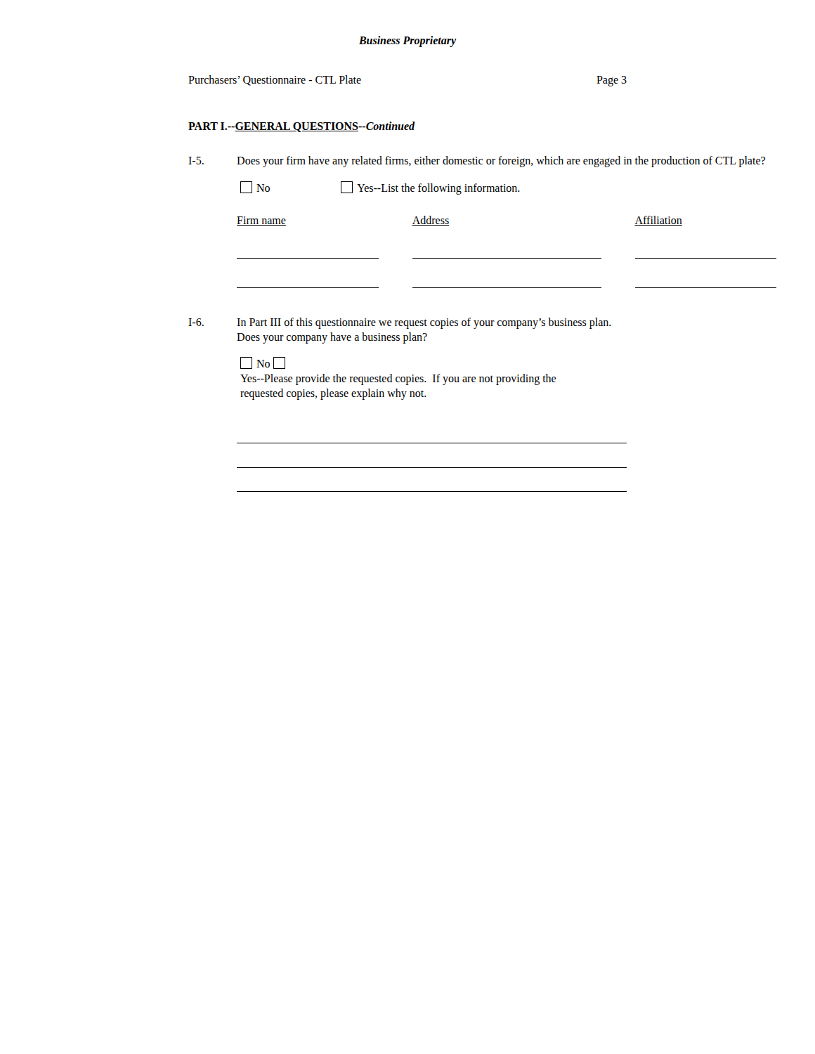Business Proprietary
Purchasers’ Questionnaire - CTL Plate
Page 3
PART I.--GENERAL QUESTIONS--Continued
I-5.
Does your firm have any related firms, either domestic or foreign, which are engaged in the production of CTL plate?
No Yes--List the following information.
Firm name
Address
Affiliation
I-6.
In Part III of this questionnaire we request copies of your company’s business plan. Does your company have a business plan?
No Yes--Please provide the requested copies. If you are not providing the requested copies, please explain why not.